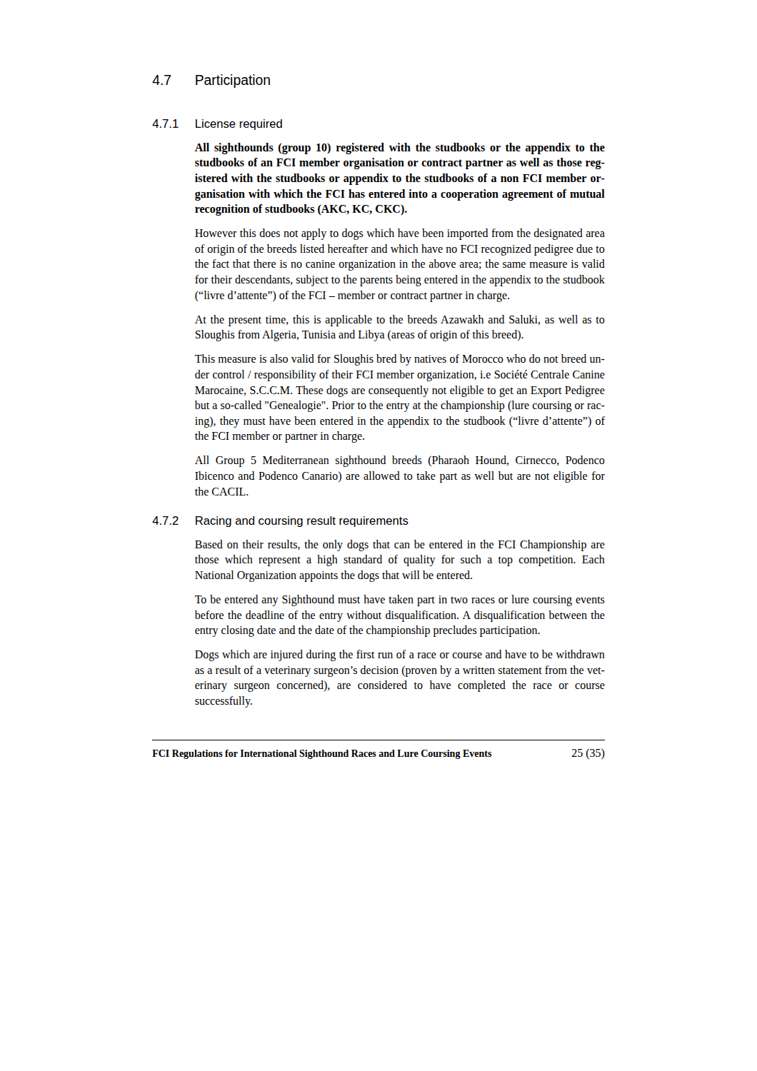4.7 Participation
4.7.1 License required
All sighthounds (group 10) registered with the studbooks or the appendix to the studbooks of an FCI member organisation or contract partner as well as those registered with the studbooks or appendix to the studbooks of a non FCI member organisation with which the FCI has entered into a cooperation agreement of mutual recognition of studbooks (AKC, KC, CKC).
However this does not apply to dogs which have been imported from the designated area of origin of the breeds listed hereafter and which have no FCI recognized pedigree due to the fact that there is no canine organization in the above area; the same measure is valid for their descendants, subject to the parents being entered in the appendix to the studbook (“livre d’attente”) of the FCI – member or contract partner in charge.
At the present time, this is applicable to the breeds Azawakh and Saluki, as well as to Sloughis from Algeria, Tunisia and Libya (areas of origin of this breed).
This measure is also valid for Sloughis bred by natives of Morocco who do not breed under control / responsibility of their FCI member organization, i.e Société Centrale Canine Marocaine, S.C.C.M. These dogs are consequently not eligible to get an Export Pedigree but a so-called "Genealogie". Prior to the entry at the championship (lure coursing or racing), they must have been entered in the appendix to the studbook (“livre d’attente”) of the FCI member or partner in charge.
All Group 5 Mediterranean sighthound breeds (Pharaoh Hound, Cirnecco, Podenco Ibicenco and Podenco Canario) are allowed to take part as well but are not eligible for the CACIL.
4.7.2 Racing and coursing result requirements
Based on their results, the only dogs that can be entered in the FCI Championship are those which represent a high standard of quality for such a top competition. Each National Organization appoints the dogs that will be entered.
To be entered any Sighthound must have taken part in two races or lure coursing events before the deadline of the entry without disqualification. A disqualification between the entry closing date and the date of the championship precludes participation.
Dogs which are injured during the first run of a race or course and have to be withdrawn as a result of a veterinary surgeon’s decision (proven by a written statement from the veterinary surgeon concerned), are considered to have completed the race or course successfully.
FCI Regulations for International Sighthound Races and Lure Coursing Events
25 (35)